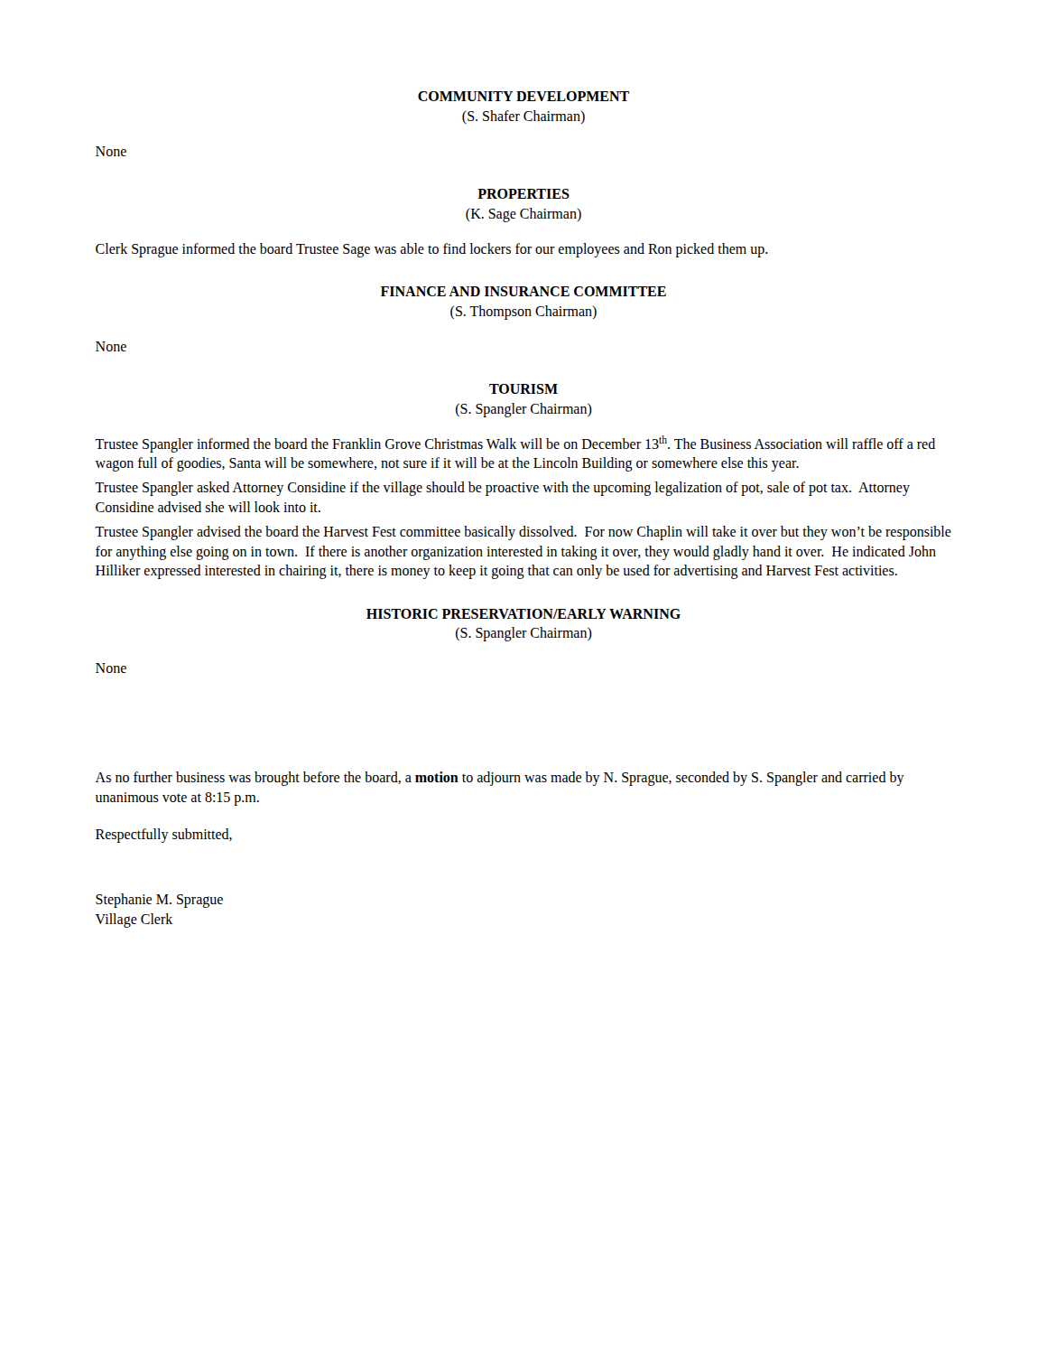Community Development
(S. Shafer Chairman)
None
Properties
(K. Sage Chairman)
Clerk Sprague informed the board Trustee Sage was able to find lockers for our employees and Ron picked them up.
Finance and Insurance Committee
(S. Thompson Chairman)
None
Tourism
(S. Spangler Chairman)
Trustee Spangler informed the board the Franklin Grove Christmas Walk will be on December 13th. The Business Association will raffle off a red wagon full of goodies, Santa will be somewhere, not sure if it will be at the Lincoln Building or somewhere else this year.
Trustee Spangler asked Attorney Considine if the village should be proactive with the upcoming legalization of pot, sale of pot tax. Attorney Considine advised she will look into it.
Trustee Spangler advised the board the Harvest Fest committee basically dissolved. For now Chaplin will take it over but they won’t be responsible for anything else going on in town. If there is another organization interested in taking it over, they would gladly hand it over. He indicated John Hilliker expressed interested in chairing it, there is money to keep it going that can only be used for advertising and Harvest Fest activities.
Historic Preservation/Early Warning
(S. Spangler Chairman)
None
As no further business was brought before the board, a motion to adjourn was made by N. Sprague, seconded by S. Spangler and carried by unanimous vote at 8:15 p.m.
Respectfully submitted,
Stephanie M. Sprague
Village Clerk